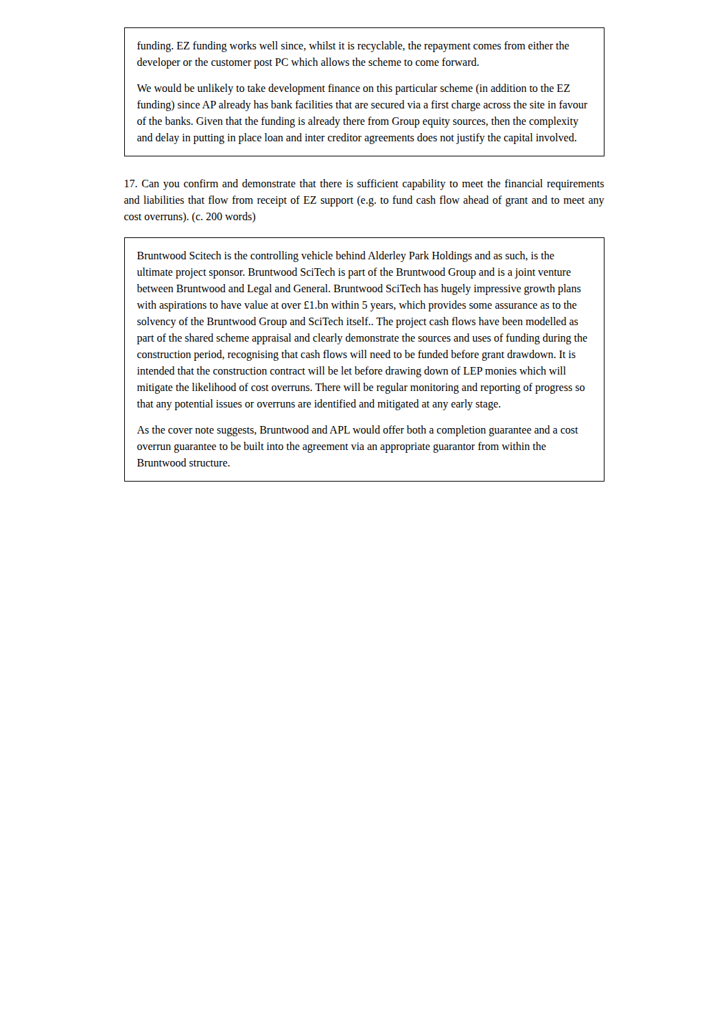funding. EZ funding works well since, whilst it is recyclable, the repayment comes from either the developer or the customer post PC which allows the scheme to come forward.
We would be unlikely to take development finance on this particular scheme (in addition to the EZ funding) since AP already has bank facilities that are secured via a first charge across the site in favour of the banks. Given that the funding is already there from Group equity sources, then the complexity and delay in putting in place loan and inter creditor agreements does not justify the capital involved.
17. Can you confirm and demonstrate that there is sufficient capability to meet the financial requirements and liabilities that flow from receipt of EZ support (e.g. to fund cash flow ahead of grant and to meet any cost overruns). (c. 200 words)
Bruntwood Scitech is the controlling vehicle behind Alderley Park Holdings and as such, is the ultimate project sponsor. Bruntwood SciTech is part of the Bruntwood Group and is a joint venture between Bruntwood and Legal and General. Bruntwood SciTech has hugely impressive growth plans with aspirations to have value at over £1.bn within 5 years, which provides some assurance as to the solvency of the Bruntwood Group and SciTech itself.. The project cash flows have been modelled as part of the shared scheme appraisal and clearly demonstrate the sources and uses of funding during the construction period, recognising that cash flows will need to be funded before grant drawdown. It is intended that the construction contract will be let before drawing down of LEP monies which will mitigate the likelihood of cost overruns. There will be regular monitoring and reporting of progress so that any potential issues or overruns are identified and mitigated at any early stage.
As the cover note suggests, Bruntwood and APL would offer both a completion guarantee and a cost overrun guarantee to be built into the agreement via an appropriate guarantor from within the Bruntwood structure.